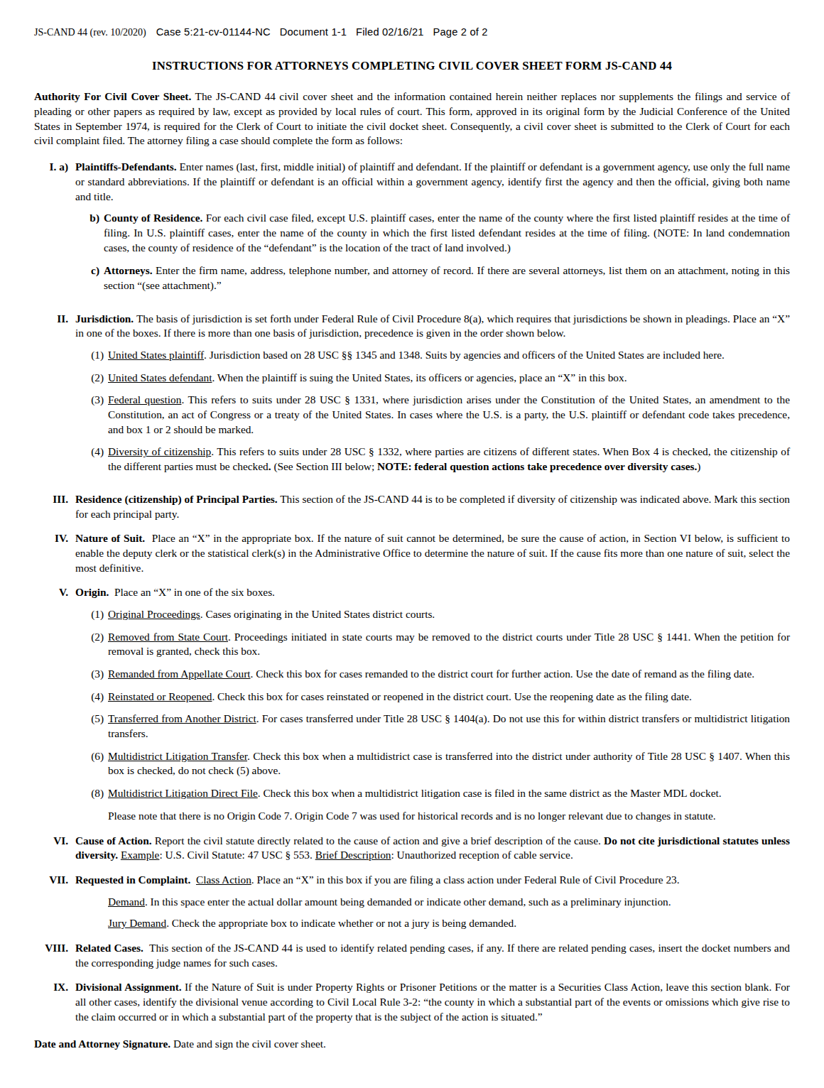JS-CAND 44 (rev. 10/2020) Case 5:21-cv-01144-NC Document 1-1 Filed 02/16/21 Page 2 of 2
INSTRUCTIONS FOR ATTORNEYS COMPLETING CIVIL COVER SHEET FORM JS-CAND 44
Authority For Civil Cover Sheet. The JS-CAND 44 civil cover sheet and the information contained herein neither replaces nor supplements the filings and service of pleading or other papers as required by law, except as provided by local rules of court. This form, approved in its original form by the Judicial Conference of the United States in September 1974, is required for the Clerk of Court to initiate the civil docket sheet. Consequently, a civil cover sheet is submitted to the Clerk of Court for each civil complaint filed. The attorney filing a case should complete the form as follows:
I. a)
Plaintiffs-Defendants. Enter names (last, first, middle initial) of plaintiff and defendant. If the plaintiff or defendant is a government agency, use only the full name or standard abbreviations. If the plaintiff or defendant is an official within a government agency, identify first the agency and then the official, giving both name and title.
b)
County of Residence. For each civil case filed, except U.S. plaintiff cases, enter the name of the county where the first listed plaintiff resides at the time of filing. In U.S. plaintiff cases, enter the name of the county in which the first listed defendant resides at the time of filing. (NOTE: In land condemnation cases, the county of residence of the “defendant” is the location of the tract of land involved.)
c)
Attorneys. Enter the firm name, address, telephone number, and attorney of record. If there are several attorneys, list them on an attachment, noting in this section “(see attachment).”
II.
Jurisdiction. The basis of jurisdiction is set forth under Federal Rule of Civil Procedure 8(a), which requires that jurisdictions be shown in pleadings. Place an “X” in one of the boxes. If there is more than one basis of jurisdiction, precedence is given in the order shown below.
(1)
United States plaintiff. Jurisdiction based on 28 USC §§ 1345 and 1348. Suits by agencies and officers of the United States are included here.
(2)
United States defendant. When the plaintiff is suing the United States, its officers or agencies, place an “X” in this box.
(3)
Federal question. This refers to suits under 28 USC § 1331, where jurisdiction arises under the Constitution of the United States, an amendment to the Constitution, an act of Congress or a treaty of the United States. In cases where the U.S. is a party, the U.S. plaintiff or defendant code takes precedence, and box 1 or 2 should be marked.
(4)
Diversity of citizenship. This refers to suits under 28 USC § 1332, where parties are citizens of different states. When Box 4 is checked, the citizenship of the different parties must be checked. (See Section III below; NOTE: federal question actions take precedence over diversity cases.)
III.
Residence (citizenship) of Principal Parties. This section of the JS-CAND 44 is to be completed if diversity of citizenship was indicated above. Mark this section for each principal party.
IV.
Nature of Suit. Place an “X” in the appropriate box. If the nature of suit cannot be determined, be sure the cause of action, in Section VI below, is sufficient to enable the deputy clerk or the statistical clerk(s) in the Administrative Office to determine the nature of suit. If the cause fits more than one nature of suit, select the most definitive.
V.
Origin. Place an “X” in one of the six boxes.
(1)
Original Proceedings. Cases originating in the United States district courts.
(2)
Removed from State Court. Proceedings initiated in state courts may be removed to the district courts under Title 28 USC § 1441. When the petition for removal is granted, check this box.
(3)
Remanded from Appellate Court. Check this box for cases remanded to the district court for further action. Use the date of remand as the filing date.
(4)
Reinstated or Reopened. Check this box for cases reinstated or reopened in the district court. Use the reopening date as the filing date.
(5)
Transferred from Another District. For cases transferred under Title 28 USC § 1404(a). Do not use this for within district transfers or multidistrict litigation transfers.
(6)
Multidistrict Litigation Transfer. Check this box when a multidistrict case is transferred into the district under authority of Title 28 USC § 1407. When this box is checked, do not check (5) above.
(8)
Multidistrict Litigation Direct File. Check this box when a multidistrict litigation case is filed in the same district as the Master MDL docket.
Please note that there is no Origin Code 7. Origin Code 7 was used for historical records and is no longer relevant due to changes in statute.
VI.
Cause of Action. Report the civil statute directly related to the cause of action and give a brief description of the cause. Do not cite jurisdictional statutes unless diversity. Example: U.S. Civil Statute: 47 USC § 553. Brief Description: Unauthorized reception of cable service.
VII.
Requested in Complaint. Class Action. Place an “X” in this box if you are filing a class action under Federal Rule of Civil Procedure 23.
Demand. In this space enter the actual dollar amount being demanded or indicate other demand, such as a preliminary injunction.
Jury Demand. Check the appropriate box to indicate whether or not a jury is being demanded.
VIII.
Related Cases. This section of the JS-CAND 44 is used to identify related pending cases, if any. If there are related pending cases, insert the docket numbers and the corresponding judge names for such cases.
IX.
Divisional Assignment. If the Nature of Suit is under Property Rights or Prisoner Petitions or the matter is a Securities Class Action, leave this section blank. For all other cases, identify the divisional venue according to Civil Local Rule 3-2: “the county in which a substantial part of the events or omissions which give rise to the claim occurred or in which a substantial part of the property that is the subject of the action is situated.”
Date and Attorney Signature. Date and sign the civil cover sheet.